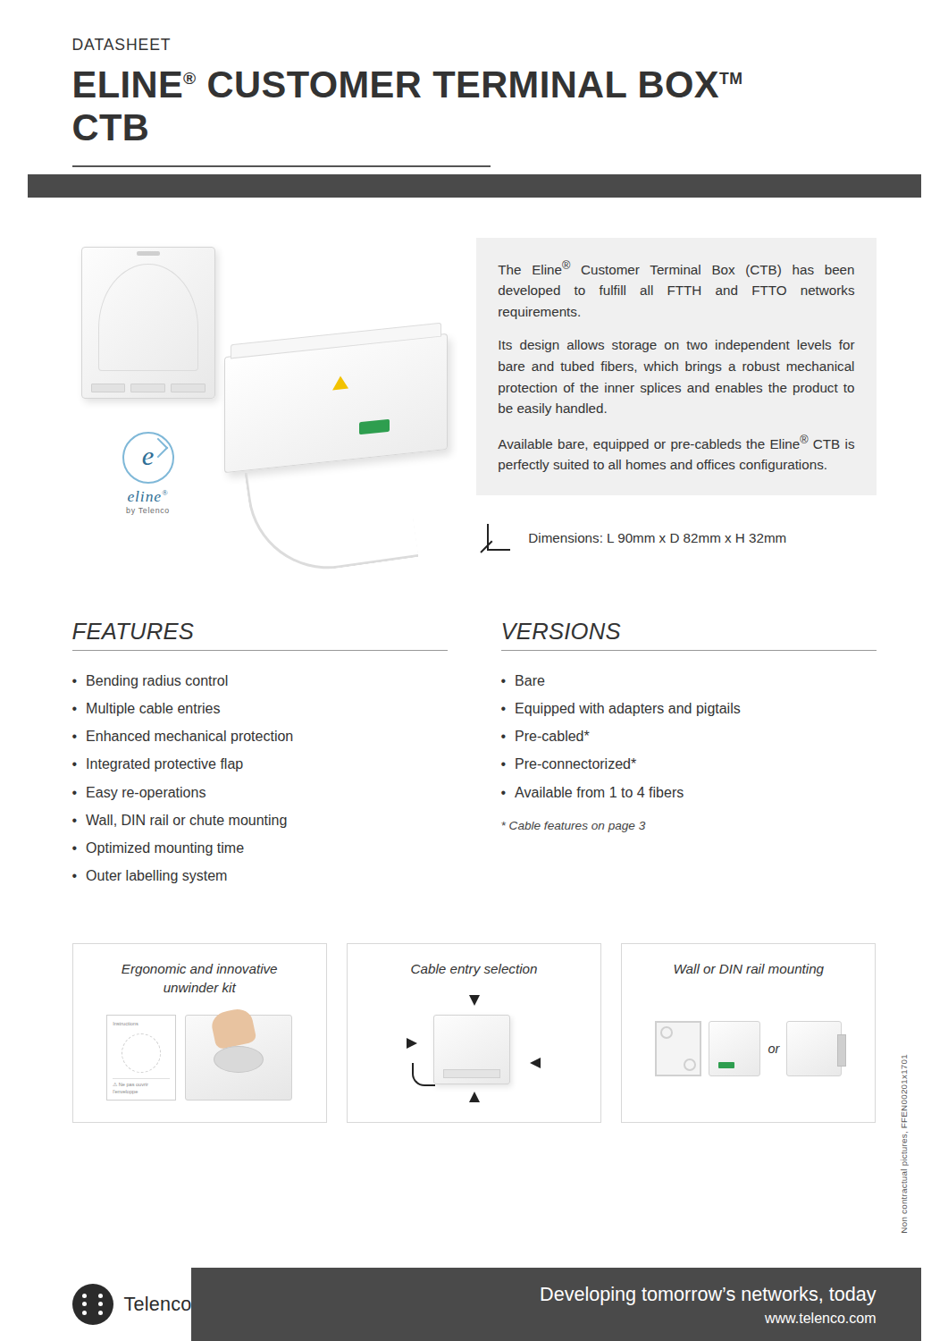DATASHEET
ELINE® CUSTOMER TERMINAL BOXTM
CTB
eline®
by Telenco
The Eline® Customer Terminal Box (CTB) has been developed to fulfill all FTTH and FTTO networks requirements.
Its design allows storage on two independent levels for bare and tubed fibers, which brings a robust mechanical protection of the inner splices and enables the product to be easily handled.
Available bare, equipped or pre-cableds the Eline® CTB is perfectly suited to all homes and offices configurations.
Dimensions: L 90mm x D 82mm x H 32mm
FEATURES
Bending radius control
Multiple cable entries
Enhanced mechanical protection
Integrated protective flap
Easy re-operations
Wall, DIN rail or chute mounting
Optimized mounting time
Outer labelling system
VERSIONS
Bare
Equipped with adapters and pigtails
Pre-cabled*
Pre-connectorized*
Available from 1 to 4 fibers
* Cable features on page 3
Ergonomic and innovative
unwinder kit
Instructions
⚠ Ne pas ouvrir l'enveloppe
Cable entry selection
Wall or DIN rail mounting
or
Non contractual pictures, FFEN00201x1701
Telenco
Developing tomorrow’s networks, today
www.telenco.com